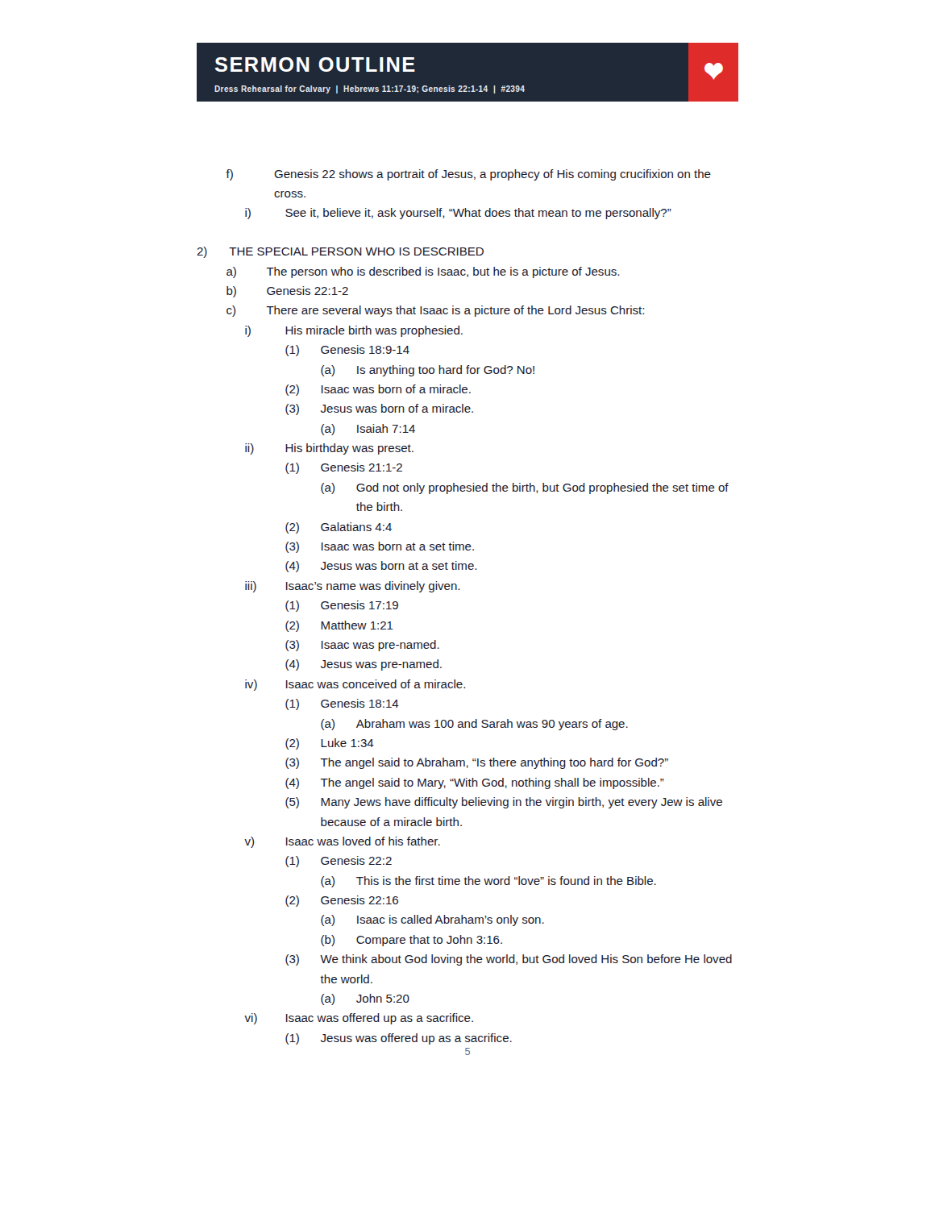SERMON OUTLINE
Dress Rehearsal for Calvary | Hebrews 11:17-19; Genesis 22:1-14 | #2394
❤
f) Genesis 22 shows a portrait of Jesus, a prophecy of His coming crucifixion on the cross.
i) See it, believe it, ask yourself, “What does that mean to me personally?”
2) THE SPECIAL PERSON WHO IS DESCRIBED
a) The person who is described is Isaac, but he is a picture of Jesus.
b) Genesis 22:1-2
c) There are several ways that Isaac is a picture of the Lord Jesus Christ:
i) His miracle birth was prophesied.
(1) Genesis 18:9-14
(a) Is anything too hard for God? No!
(2) Isaac was born of a miracle.
(3) Jesus was born of a miracle.
(a) Isaiah 7:14
ii) His birthday was preset.
(1) Genesis 21:1-2
(a) God not only prophesied the birth, but God prophesied the set time of the birth.
(2) Galatians 4:4
(3) Isaac was born at a set time.
(4) Jesus was born at a set time.
iii) Isaac’s name was divinely given.
(1) Genesis 17:19
(2) Matthew 1:21
(3) Isaac was pre-named.
(4) Jesus was pre-named.
iv) Isaac was conceived of a miracle.
(1) Genesis 18:14
(a) Abraham was 100 and Sarah was 90 years of age.
(2) Luke 1:34
(3) The angel said to Abraham, “Is there anything too hard for God?”
(4) The angel said to Mary, “With God, nothing shall be impossible.”
(5) Many Jews have difficulty believing in the virgin birth, yet every Jew is alive because of a miracle birth.
v) Isaac was loved of his father.
(1) Genesis 22:2
(a) This is the first time the word “love” is found in the Bible.
(2) Genesis 22:16
(a) Isaac is called Abraham’s only son.
(b) Compare that to John 3:16.
(3) We think about God loving the world, but God loved His Son before He loved the world.
(a) John 5:20
vi) Isaac was offered up as a sacrifice.
(1) Jesus was offered up as a sacrifice.
5